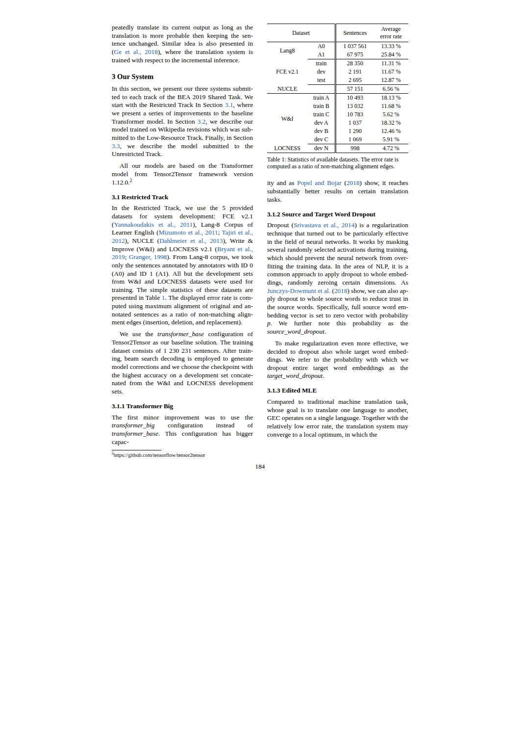peatedly translate its current output as long as the translation is more probable then keeping the sentence unchanged. Similar idea is also presented in (Ge et al., 2018), where the translation system is trained with respect to the incremental inference.
3 Our System
In this section, we present our three systems submitted to each track of the BEA 2019 Shared Task. We start with the Restricted Track In Section 3.1, where we present a series of improvements to the baseline Transformer model. In Section 3.2, we describe our model trained on Wikipedia revisions which was submitted to the Low-Resource Track. Finally, in Section 3.3, we describe the model submitted to the Unrestricted Track.
All our models are based on the Transformer model from Tensor2Tensor framework version 1.12.0.2
3.1 Restricted Track
In the Restricted Track, we use the 5 provided datasets for system development: FCE v2.1 (Yannakoudakis et al., 2011), Lang-8 Corpus of Learner English (Mizumoto et al., 2011; Tajiri et al., 2012), NUCLE (Dahlmeier et al., 2013), Write & Improve (W&I) and LOCNESS v2.1 (Bryant et al., 2019; Granger, 1998). From Lang-8 corpus, we took only the sentences annotated by annotators with ID 0 (A0) and ID 1 (A1). All but the development sets from W&I and LOCNESS datasets were used for training. The simple statistics of these datasets are presented in Table 1. The displayed error rate is computed using maximum alignment of original and annotated sentences as a ratio of non-matching alignment edges (insertion, deletion, and replacement).
We use the transformer_base configuration of Tensor2Tensor as our baseline solution. The training dataset consists of 1 230 231 sentences. After training, beam search decoding is employed to generate model corrections and we choose the checkpoint with the highest accuracy on a development set concatenated from the W&I and LOCNESS development sets.
3.1.1 Transformer Big
The first minor improvement was to use the transformer_big configuration instead of transformer_base. This configuration has bigger capac-
2https://github.com/tensorflow/tensor2tensor
| Dataset | Sentences | Average error rate |
| --- | --- | --- |
| Lang8 | A0 | 1 037 561 | 13.33 % |
| A1 | 67 975 | 25.84 % |
| FCE v2.1 | train | 28 350 | 11.31 % |
| dev | 2 191 | 11.67 % |
| test | 2 695 | 12.87 % |
| NUCLE | | 57 151 | 6.56 % |
| W&I | train A | 10 493 | 18.13 % |
| train B | 13 032 | 11.68 % |
| train C | 10 783 | 5.62 % |
| dev A | 1 037 | 18.32 % |
| dev B | 1 290 | 12.46 % |
| dev C | 1 069 | 5.91 % |
| LOCNESS | dev N | 998 | 4.72 % |
Table 1: Statistics of available datasets. The error rate is computed as a ratio of non-matching alignment edges.
ity and as Popel and Bojar (2018) show, it reaches substantially better results on certain translation tasks.
3.1.2 Source and Target Word Dropout
Dropout (Srivastava et al., 2014) is a regularization technique that turned out to be particularly effective in the field of neural networks. It works by masking several randomly selected activations during training, which should prevent the neural network from overfitting the training data. In the area of NLP, it is a common approach to apply dropout to whole embeddings, randomly zeroing certain dimensions. As Junczys-Dowmunt et al. (2018) show, we can also apply dropout to whole source words to reduce trust in the source words. Specifically, full source word embedding vector is set to zero vector with probability p. We further note this probability as the source_word_dropout.
To make regularization even more effective, we decided to dropout also whole target word embeddings. We refer to the probability with which we dropout entire target word embeddings as the target_word_dropout.
3.1.3 Edited MLE
Compared to traditional machine translation task, whose goal is to translate one language to another, GEC operates on a single language. Together with the relatively low error rate, the translation system may converge to a local optimum, in which the
184